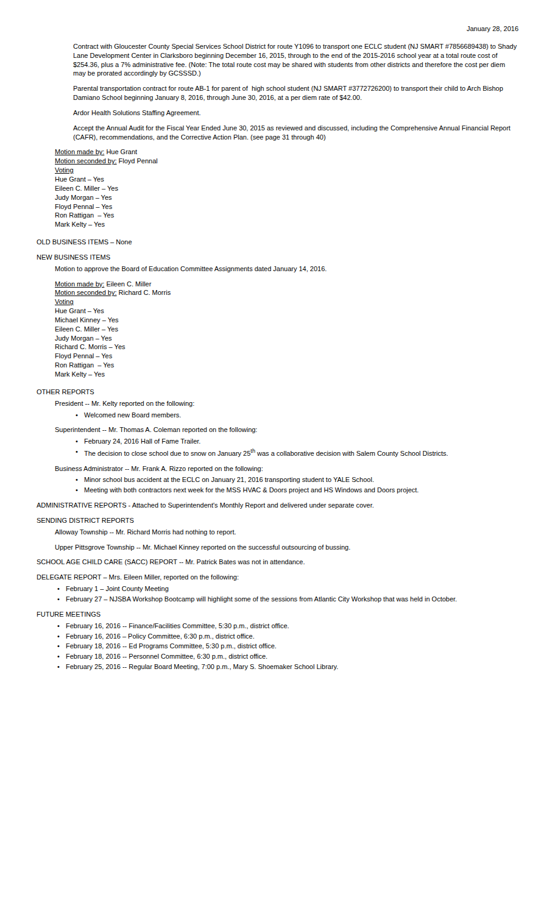January 28, 2016
Contract with Gloucester County Special Services School District for route Y1096 to transport one ECLC student (NJ SMART #7856689438) to Shady Lane Development Center in Clarksboro beginning December 16, 2015, through to the end of the 2015-2016 school year at a total route cost of $254.36, plus a 7% administrative fee. (Note: The total route cost may be shared with students from other districts and therefore the cost per diem may be prorated accordingly by GCSSSD.)
Parental transportation contract for route AB-1 for parent of high school student (NJ SMART #3772726200) to transport their child to Arch Bishop Damiano School beginning January 8, 2016, through June 30, 2016, at a per diem rate of $42.00.
Ardor Health Solutions Staffing Agreement.
Accept the Annual Audit for the Fiscal Year Ended June 30, 2015 as reviewed and discussed, including the Comprehensive Annual Financial Report (CAFR), recommendations, and the Corrective Action Plan. (see page 31 through 40)
Motion made by: Hue Grant
Motion seconded by: Floyd Pennal
Voting
Hue Grant – Yes
Eileen C. Miller – Yes
Judy Morgan – Yes
Floyd Pennal – Yes
Ron Rattigan – Yes
Mark Kelty – Yes
OLD BUSINESS ITEMS – None
NEW BUSINESS ITEMS
Motion to approve the Board of Education Committee Assignments dated January 14, 2016.
Motion made by: Eileen C. Miller
Motion seconded by: Richard C. Morris
Voting
Hue Grant – Yes
Michael Kinney – Yes
Eileen C. Miller – Yes
Judy Morgan – Yes
Richard C. Morris – Yes
Floyd Pennal – Yes
Ron Rattigan – Yes
Mark Kelty – Yes
OTHER REPORTS
President -- Mr. Kelty reported on the following:
Welcomed new Board members.
Superintendent -- Mr. Thomas A. Coleman reported on the following:
February 24, 2016 Hall of Fame Trailer.
The decision to close school due to snow on January 25th was a collaborative decision with Salem County School Districts.
Business Administrator -- Mr. Frank A. Rizzo reported on the following:
Minor school bus accident at the ECLC on January 21, 2016 transporting student to YALE School.
Meeting with both contractors next week for the MSS HVAC & Doors project and HS Windows and Doors project.
ADMINISTRATIVE REPORTS - Attached to Superintendent's Monthly Report and delivered under separate cover.
SENDING DISTRICT REPORTS
Alloway Township -- Mr. Richard Morris had nothing to report.
Upper Pittsgrove Township -- Mr. Michael Kinney reported on the successful outsourcing of bussing.
SCHOOL AGE CHILD CARE (SACC) REPORT -- Mr. Patrick Bates was not in attendance.
DELEGATE REPORT – Mrs. Eileen Miller, reported on the following:
February 1 – Joint County Meeting
February 27 – NJSBA Workshop Bootcamp will highlight some of the sessions from Atlantic City Workshop that was held in October.
FUTURE MEETINGS
February 16, 2016 -- Finance/Facilities Committee, 5:30 p.m., district office.
February 16, 2016 – Policy Committee, 6:30 p.m., district office.
February 18, 2016 -- Ed Programs Committee, 5:30 p.m., district office.
February 18, 2016 -- Personnel Committee, 6:30 p.m., district office.
February 25, 2016 -- Regular Board Meeting, 7:00 p.m., Mary S. Shoemaker School Library.